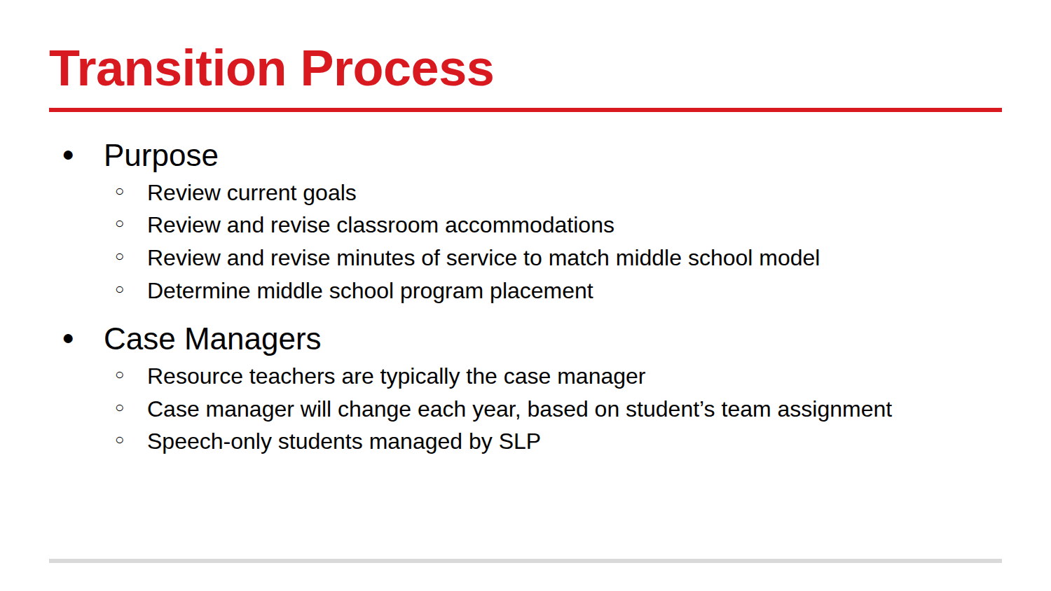Transition Process
Purpose
Review current goals
Review and revise classroom accommodations
Review and revise minutes of service to match middle school model
Determine middle school program placement
Case Managers
Resource teachers are typically the case manager
Case manager will change each year, based on student’s team assignment
Speech-only students managed by SLP